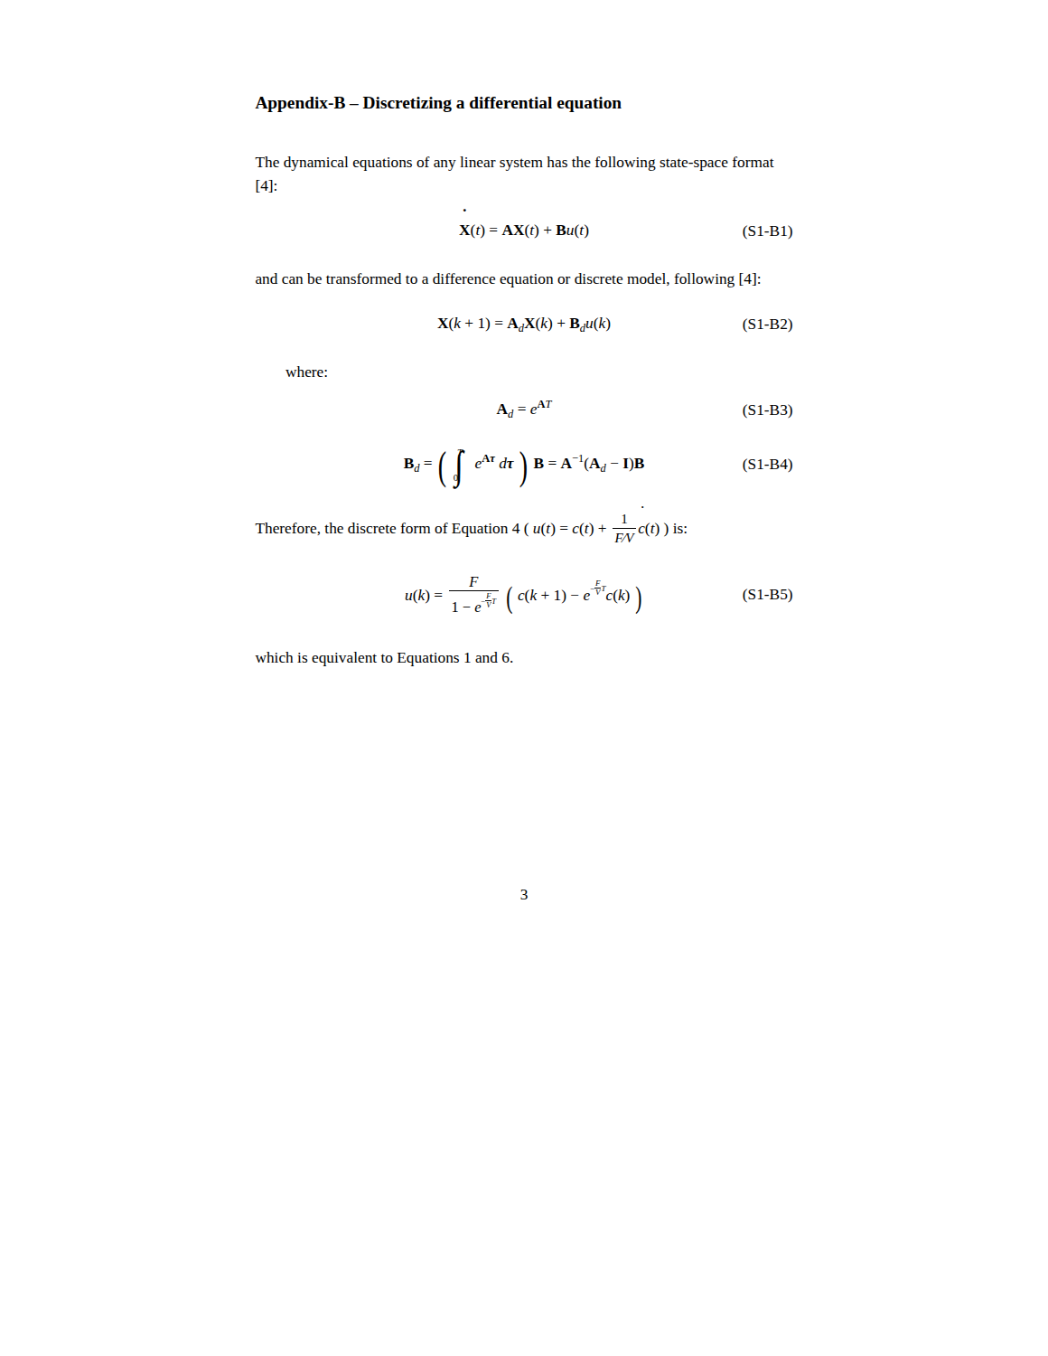Appendix-B – Discretizing a differential equation
The dynamical equations of any linear system has the following state-space format [4]:
X(t) = AX(t) + Bu(t)
(S1-B1)
and can be transformed to a difference equation or discrete model, following [4]:
X(k + 1) = AdX(k) + Bdu(k)
(S1-B2)
where:
Ad = eAT
(S1-B3)
Bd = ( ∫T 0 eAτ dτ ) B = A−1(Ad − I)B
(S1-B4)
Therefore, the discrete form of Equation 4 ( u(t) = c(t) + 1 F⁄V c(t) ) is:
u(k) = F 1 − e−FV T ( c(k + 1) − e−FV Tc(k) )
(S1-B5)
which is equivalent to Equations 1 and 6.
3